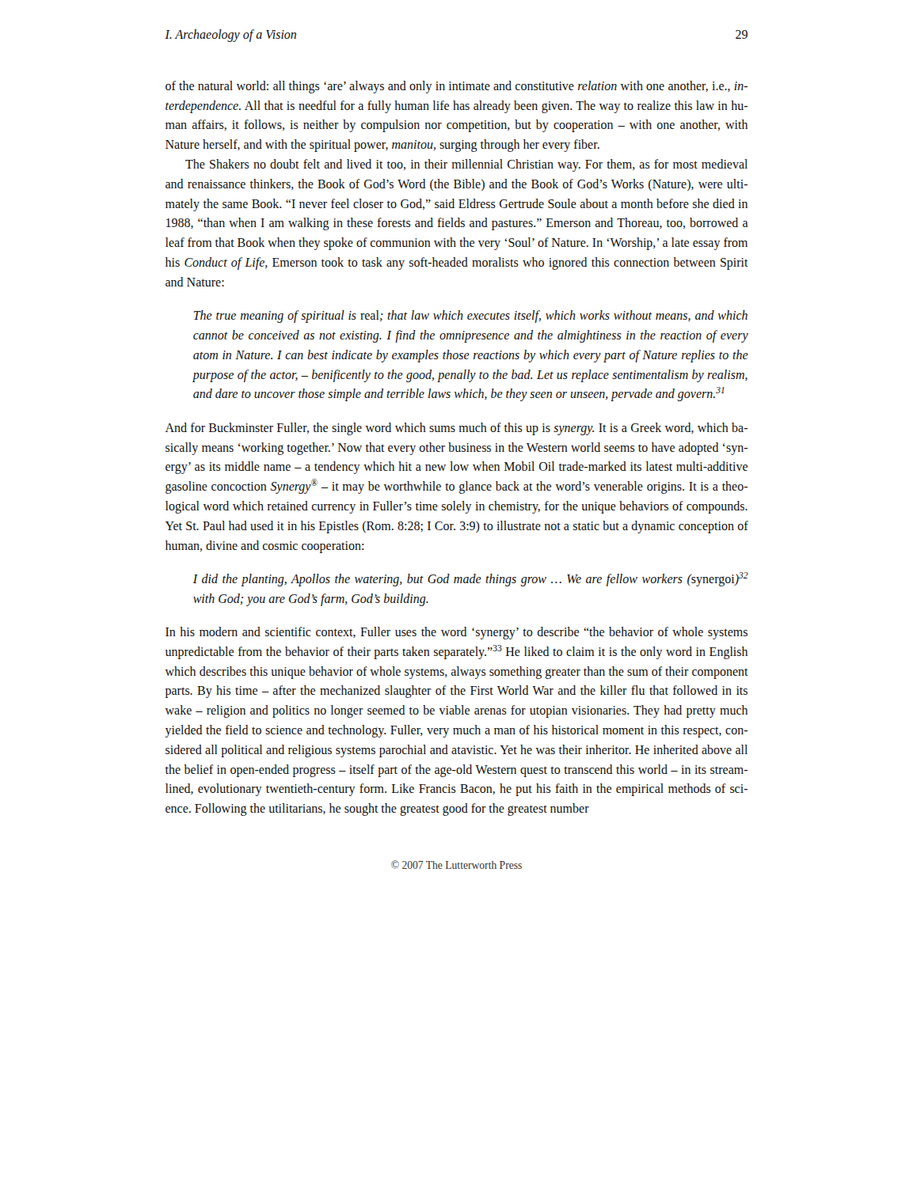I. Archaeology of a Vision 29
of the natural world: all things ‘are’ always and only in intimate and constitutive relation with one another, i.e., interdependence. All that is needful for a fully human life has already been given. The way to realize this law in human affairs, it follows, is neither by compulsion nor competition, but by cooperation – with one another, with Nature herself, and with the spiritual power, manitou, surging through her every fiber.
The Shakers no doubt felt and lived it too, in their millennial Christian way. For them, as for most medieval and renaissance thinkers, the Book of God’s Word (the Bible) and the Book of God’s Works (Nature), were ultimately the same Book. “I never feel closer to God,” said Eldress Gertrude Soule about a month before she died in 1988, “than when I am walking in these forests and fields and pastures.” Emerson and Thoreau, too, borrowed a leaf from that Book when they spoke of communion with the very ‘Soul’ of Nature. In ‘Worship,’ a late essay from his Conduct of Life, Emerson took to task any soft-headed moralists who ignored this connection between Spirit and Nature:
The true meaning of spiritual is real; that law which executes itself, which works without means, and which cannot be conceived as not existing. I find the omnipresence and the almightiness in the reaction of every atom in Nature. I can best indicate by examples those reactions by which every part of Nature replies to the purpose of the actor, – benificently to the good, penally to the bad. Let us replace sentimentalism by realism, and dare to uncover those simple and terrible laws which, be they seen or unseen, pervade and govern.31
And for Buckminster Fuller, the single word which sums much of this up is synergy. It is a Greek word, which basically means ‘working together.’ Now that every other business in the Western world seems to have adopted ‘synergy’ as its middle name – a tendency which hit a new low when Mobil Oil trade-marked its latest multi-additive gasoline concoction Synergy® – it may be worthwhile to glance back at the word’s venerable origins. It is a theological word which retained currency in Fuller’s time solely in chemistry, for the unique behaviors of compounds. Yet St. Paul had used it in his Epistles (Rom. 8:28; I Cor. 3:9) to illustrate not a static but a dynamic conception of human, divine and cosmic cooperation:
I did the planting, Apollos the watering, but God made things grow … We are fellow workers (synergoi)32 with God; you are God’s farm, God’s building.
In his modern and scientific context, Fuller uses the word ‘synergy’ to describe “the behavior of whole systems unpredictable from the behavior of their parts taken separately.”33 He liked to claim it is the only word in English which describes this unique behavior of whole systems, always something greater than the sum of their component parts. By his time – after the mechanized slaughter of the First World War and the killer flu that followed in its wake – religion and politics no longer seemed to be viable arenas for utopian visionaries. They had pretty much yielded the field to science and technology. Fuller, very much a man of his historical moment in this respect, considered all political and religious systems parochial and atavistic. Yet he was their inheritor. He inherited above all the belief in open-ended progress – itself part of the age-old Western quest to transcend this world – in its streamlined, evolutionary twentieth-century form. Like Francis Bacon, he put his faith in the empirical methods of science. Following the utilitarians, he sought the greatest good for the greatest number
© 2007 The Lutterworth Press